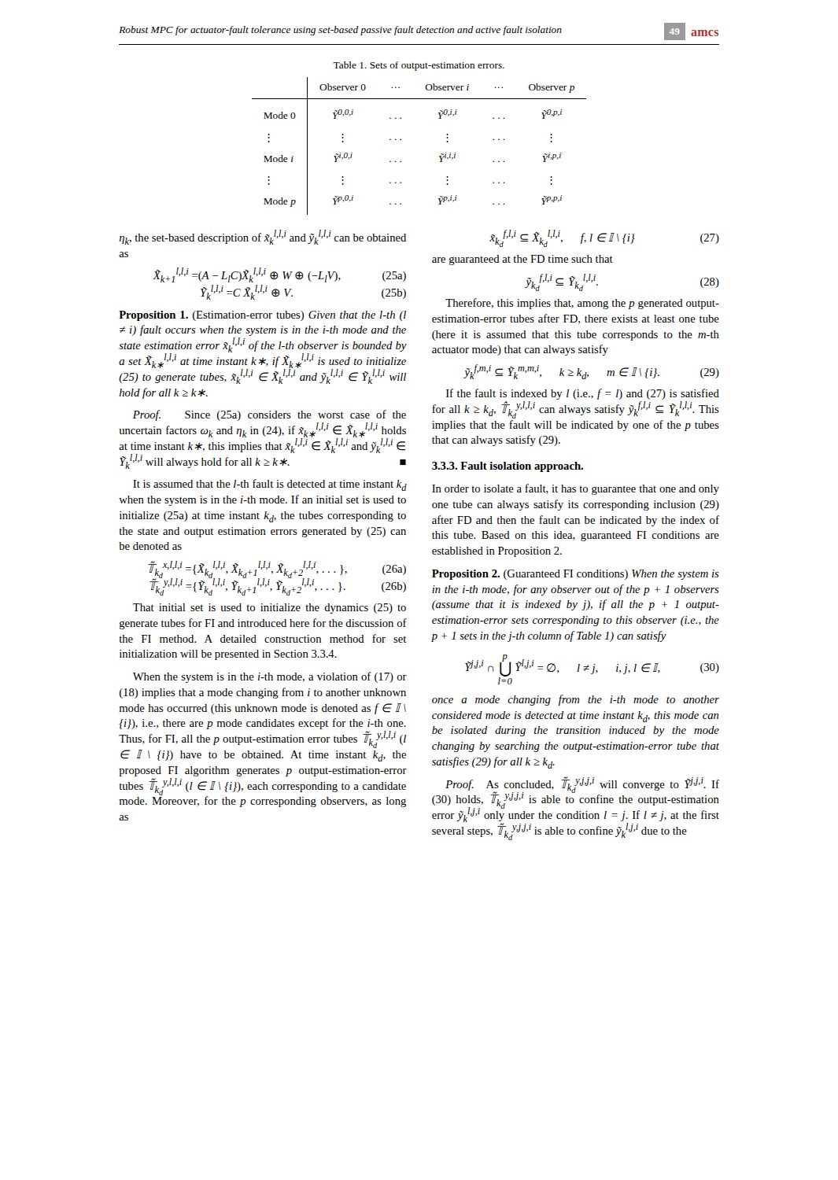Robust MPC for actuator-fault tolerance using set-based passive fault detection and active fault isolation
49 amcs
Table 1. Sets of output-estimation errors.
| | Observer 0 | ··· | Observer i | ··· | Observer p |
| --- | --- | --- | --- | --- | --- |
| Mode 0 | Ỹ 0,0,i | . . . | Ỹ 0,i,i | . . . | Ỹ 0,p,i |
| ⋮ | ⋮ | . . . | ⋮ | . . . | ⋮ |
| Mode i | Ỹ i,0,i | . . . | Ỹ i,i,i | . . . | Ỹ i,p,i |
| ⋮ | ⋮ | . . . | ⋮ | . . . | ⋮ |
| Mode p | Ỹ p,0,i | . . . | Ỹ p,i,i | . . . | Ỹ p,p,i |
ηk, the set-based description of x̃kl,l,i and ỹkl,l,i can be obtained as
X̃k+1l,l,i =(A − LlC)X̃kl,l,i ⊕ W ⊕ (−LlV),
(25a)
Ỹkl,l,i =C X̃kl,l,i ⊕ V.
(25b)
Proposition 1. (Estimation-error tubes) Given that the l-th (l ≠ i) fault occurs when the system is in the i-th mode and the state estimation error x̃kl,l,i of the l-th observer is bounded by a set X̃k∗l,l,i at time instant k∗, if X̃k∗l,l,i is used to initialize (25) to generate tubes, x̃kl,l,i ∈ X̃kl,l,i and ỹkl,l,i ∈ Ỹkl,l,i will hold for all k ≥ k∗.
Proof.  Since (25a) considers the worst case of the uncertain factors ωk and ηk in (24), if x̃k∗l,l,i ∈ X̃k∗l,l,i holds at time instant k∗, this implies that x̃kl,l,i ∈ X̃kl,l,i and ỹkl,l,i ∈ Ỹkl,l,i will always hold for all k ≥ k∗.■
It is assumed that the l-th fault is detected at time instant kd when the system is in the i-th mode. If an initial set is used to initialize (25a) at time instant kd, the tubes corresponding to the state and output estimation errors generated by (25) can be denoted as
𝕋̃kdx,l,l,i ={X̃kdl,l,i, X̃kd+1l,l,i, X̃kd+2l,l,i, . . . },
(26a)
𝕋̃kdy,l,l,i ={Ỹkdl,l,i, Ỹkd+1l,l,i, Ỹkd+2l,l,i, . . . }.
(26b)
That initial set is used to initialize the dynamics (25) to generate tubes for FI and introduced here for the discussion of the FI method. A detailed construction method for set initialization will be presented in Section 3.3.4.
When the system is in the i-th mode, a violation of (17) or (18) implies that a mode changing from i to another unknown mode has occurred (this unknown mode is denoted as f ∈ 𝕀 \ {i}), i.e., there are p mode candidates except for the i-th one. Thus, for FI, all the p output-estimation error tubes 𝕋̃kdy,l,l,i (l ∈ 𝕀 \ {i}) have to be obtained. At time instant kd, the proposed FI algorithm generates p output-estimation-error tubes 𝕋̃kdy,l,l,i (l ∈ 𝕀 \ {i}), each corresponding to a candidate mode. Moreover, for the p corresponding observers, as long as
x̃kdf,l,i ⊆ X̃kdl,l,i,   f, l ∈ 𝕀 \ {i}
(27)
are guaranteed at the FD time such that
ỹkdf,l,i ⊆ Ỹkdl,l,i.
(28)
Therefore, this implies that, among the p generated output-estimation-error tubes after FD, there exists at least one tube (here it is assumed that this tube corresponds to the m-th actuator mode) that can always satisfy
ỹkf,m,i ⊆ Ỹkm,m,i,   k ≥ kd,   m ∈ 𝕀 \ {i}.
(29)
If the fault is indexed by l (i.e., f = l) and (27) is satisfied for all k ≥ kd, 𝕋̂kdy,l,l,i can always satisfy ỹkf,l,i ⊆ Ỹkl,l,i. This implies that the fault will be indicated by one of the p tubes that can always satisfy (29).
3.3.3. Fault isolation approach.
In order to isolate a fault, it has to guarantee that one and only one tube can always satisfy its corresponding inclusion (29) after FD and then the fault can be indicated by the index of this tube. Based on this idea, guaranteed FI conditions are established in Proposition 2.
Proposition 2. (Guaranteed FI conditions) When the system is in the i-th mode, for any observer out of the p + 1 observers (assume that it is indexed by j), if all the p + 1 output-estimation-error sets corresponding to this observer (i.e., the p + 1 sets in the j-th column of Table 1) can satisfy
Ỹj,j,i ∩ p⋃l=0 Ỹl,j,i = ∅,   l ≠ j,   i, j, l ∈ 𝕀,
(30)
once a mode changing from the i-th mode to another considered mode is detected at time instant kd, this mode can be isolated during the transition induced by the mode changing by searching the output-estimation-error tube that satisfies (29) for all k ≥ kd.
Proof. As concluded, 𝕋̃kdy,j,j,i will converge to Ỹj,j,i. If (30) holds, 𝕋̃kdy,j,j,i is able to confine the output-estimation error ỹkl,j,i only under the condition l = j. If l ≠ j, at the first several steps, 𝕋̃kdy,j,j,i is able to confine ỹkl,j,i due to the